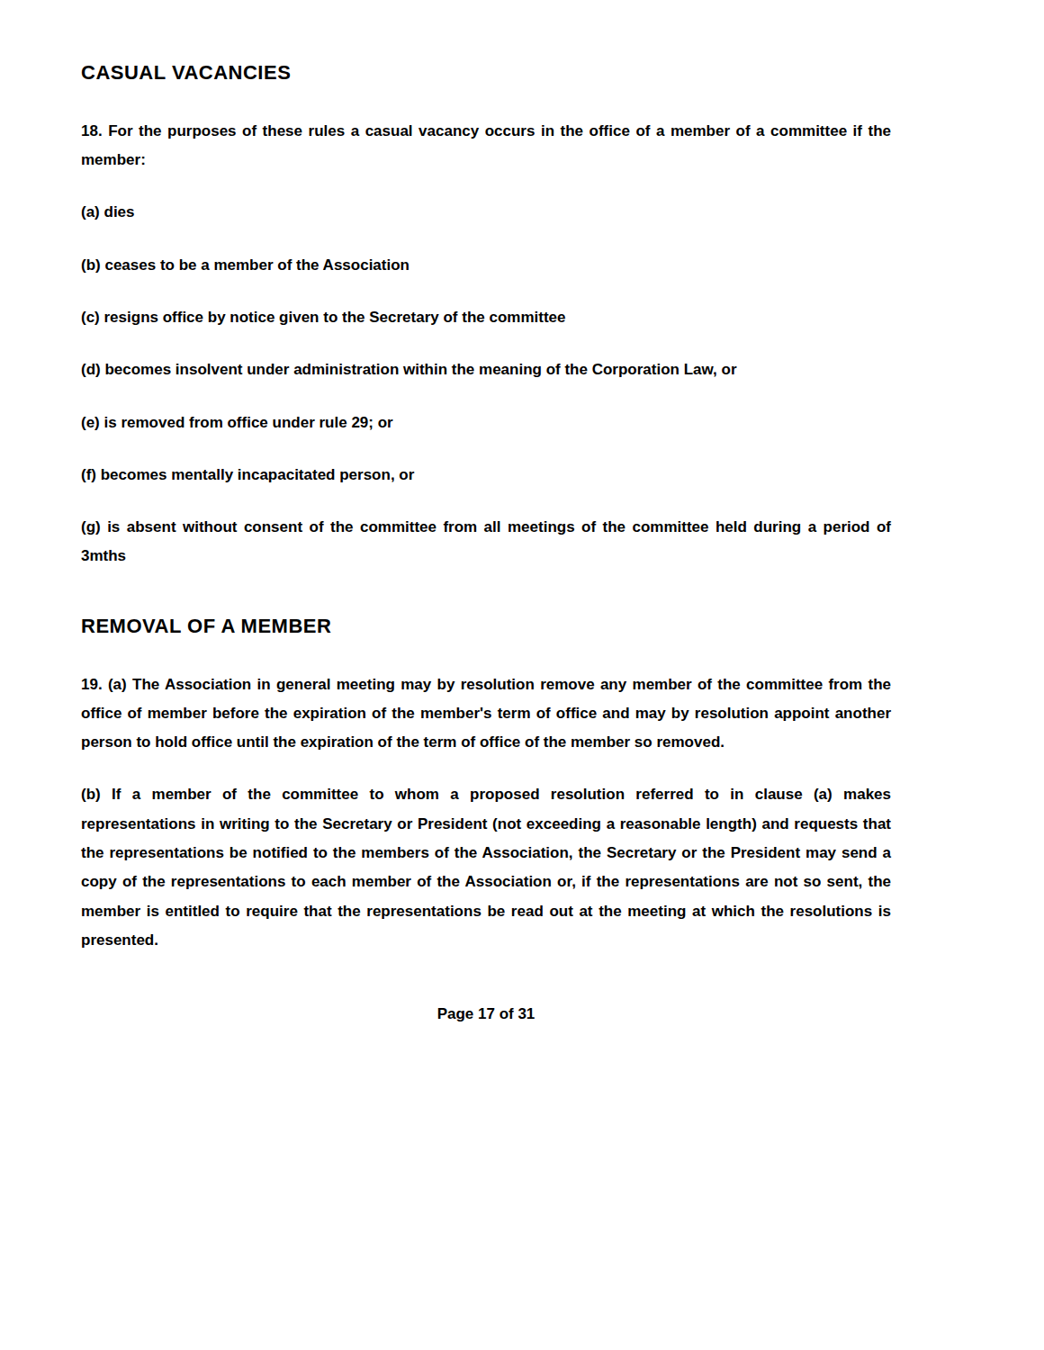CASUAL VACANCIES
18. For the purposes of these rules a casual vacancy occurs in the office of a member of a committee if the member:
(a) dies
(b) ceases to be a member of the Association
(c) resigns office by notice given to the Secretary of the committee
(d) becomes insolvent under administration within the meaning of the Corporation Law, or
(e) is removed from office under rule 29; or
(f) becomes mentally incapacitated person, or
(g) is absent without consent of the committee from all meetings of the committee held during a period of 3mths
REMOVAL OF A MEMBER
19. (a) The Association in general meeting may by resolution remove any member of the committee from the office of member before the expiration of the member's term of office and may by resolution appoint another person to hold office until the expiration of the term of office of the member so removed.
(b) If a member of the committee to whom a proposed resolution referred to in clause (a) makes representations in writing to the Secretary or President (not exceeding a reasonable length) and requests that the representations be notified to the members of the Association, the Secretary or the President may send a copy of the representations to each member of the Association or, if the representations are not so sent, the member is entitled to require that the representations be read out at the meeting at which the resolutions is presented.
Page 17 of 31